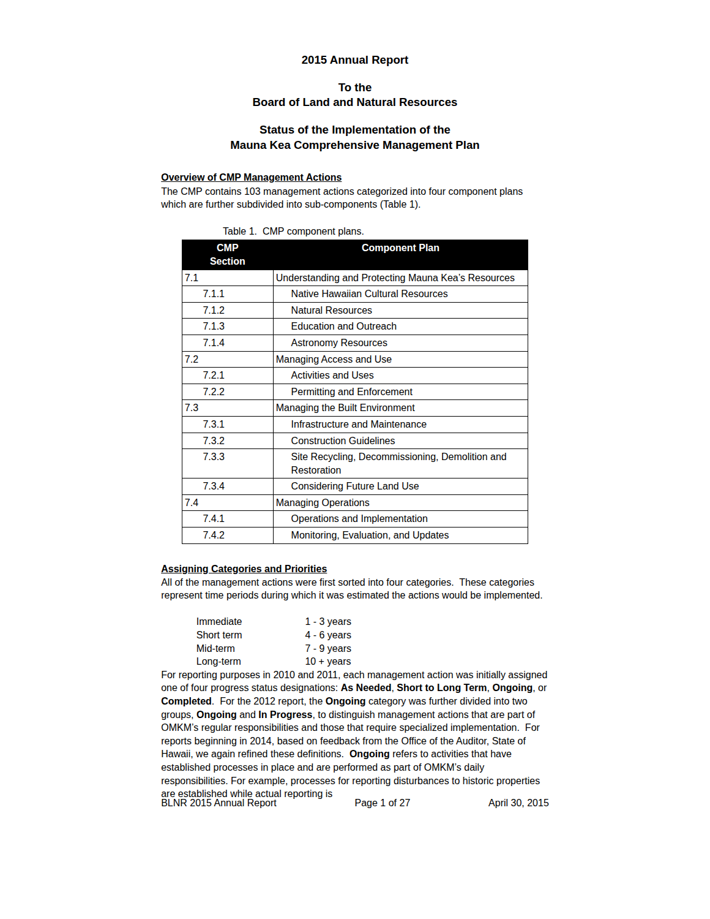2015 Annual Report To the Board of Land and Natural Resources Status of the Implementation of the Mauna Kea Comprehensive Management Plan
Overview of CMP Management Actions
The CMP contains 103 management actions categorized into four component plans which are further subdivided into sub-components (Table 1).
Table 1. CMP component plans.
| CMP Section | Component Plan |
| --- | --- |
| 7.1 | Understanding and Protecting Mauna Kea’s Resources |
| 7.1.1 | Native Hawaiian Cultural Resources |
| 7.1.2 | Natural Resources |
| 7.1.3 | Education and Outreach |
| 7.1.4 | Astronomy Resources |
| 7.2 | Managing Access and Use |
| 7.2.1 | Activities and Uses |
| 7.2.2 | Permitting and Enforcement |
| 7.3 | Managing the Built Environment |
| 7.3.1 | Infrastructure and Maintenance |
| 7.3.2 | Construction Guidelines |
| 7.3.3 | Site Recycling, Decommissioning, Demolition and Restoration |
| 7.3.4 | Considering Future Land Use |
| 7.4 | Managing Operations |
| 7.4.1 | Operations and Implementation |
| 7.4.2 | Monitoring, Evaluation, and Updates |
Assigning Categories and Priorities
All of the management actions were first sorted into four categories. These categories represent time periods during which it was estimated the actions would be implemented.
| Immediate | 1 - 3 years |
| Short term | 4 - 6 years |
| Mid-term | 7 - 9 years |
| Long-term | 10 + years |
For reporting purposes in 2010 and 2011, each management action was initially assigned one of four progress status designations: As Needed, Short to Long Term, Ongoing, or Completed. For the 2012 report, the Ongoing category was further divided into two groups, Ongoing and In Progress, to distinguish management actions that are part of OMKM’s regular responsibilities and those that require specialized implementation. For reports beginning in 2014, based on feedback from the Office of the Auditor, State of Hawaii, we again refined these definitions. Ongoing refers to activities that have established processes in place and are performed as part of OMKM’s daily responsibilities. For example, processes for reporting disturbances to historic properties are established while actual reporting is
BLNR 2015 Annual Report Page 1 of 27 April 30, 2015